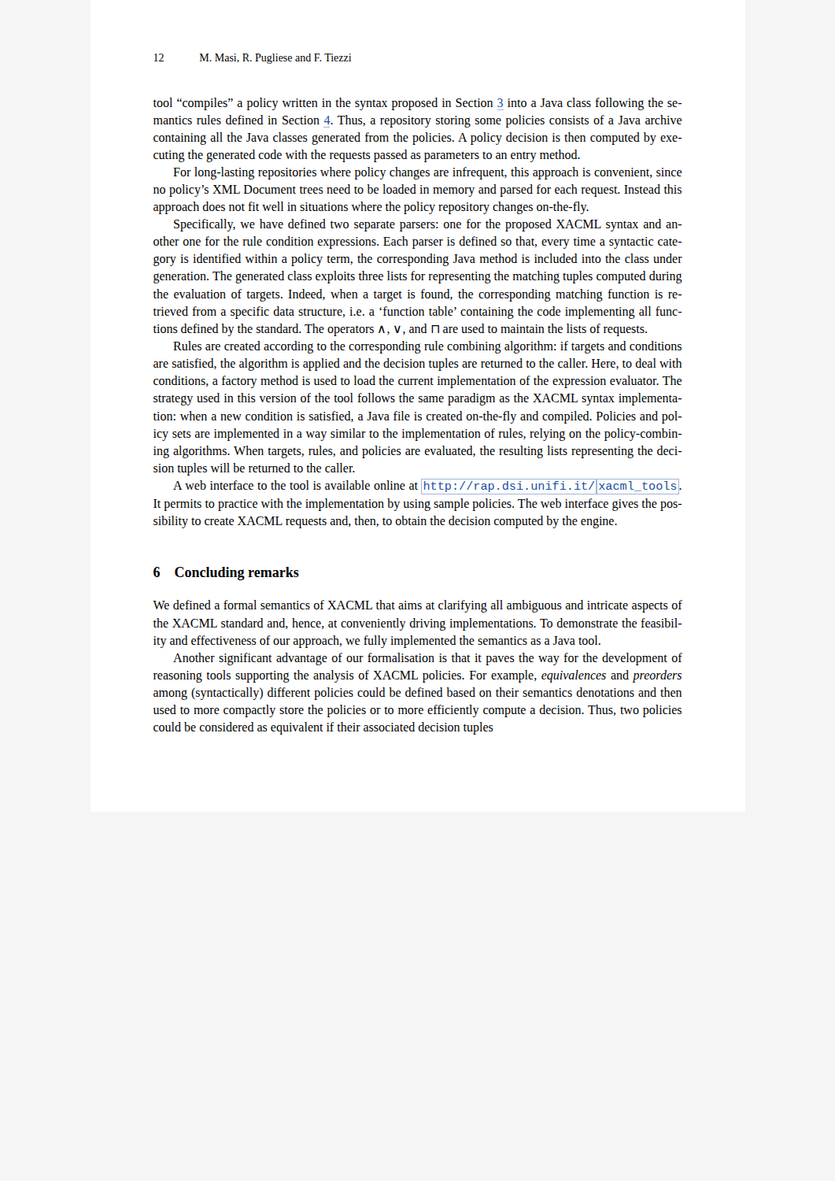12 M. Masi, R. Pugliese and F. Tiezzi
tool “compiles” a policy written in the syntax proposed in Section 3 into a Java class following the semantics rules defined in Section 4. Thus, a repository storing some policies consists of a Java archive containing all the Java classes generated from the policies. A policy decision is then computed by executing the generated code with the requests passed as parameters to an entry method.
For long-lasting repositories where policy changes are infrequent, this approach is convenient, since no policy’s XML Document trees need to be loaded in memory and parsed for each request. Instead this approach does not fit well in situations where the policy repository changes on-the-fly.
Specifically, we have defined two separate parsers: one for the proposed XACML syntax and another one for the rule condition expressions. Each parser is defined so that, every time a syntactic category is identified within a policy term, the corresponding Java method is included into the class under generation. The generated class exploits three lists for representing the matching tuples computed during the evaluation of targets. Indeed, when a target is found, the corresponding matching function is retrieved from a specific data structure, i.e. a ‘function table’ containing the code implementing all functions defined by the standard. The operators ∧, ∨, and ⊓ are used to maintain the lists of requests.
Rules are created according to the corresponding rule combining algorithm: if targets and conditions are satisfied, the algorithm is applied and the decision tuples are returned to the caller. Here, to deal with conditions, a factory method is used to load the current implementation of the expression evaluator. The strategy used in this version of the tool follows the same paradigm as the XACML syntax implementation: when a new condition is satisfied, a Java file is created on-the-fly and compiled. Policies and policy sets are implemented in a way similar to the implementation of rules, relying on the policy-combining algorithms. When targets, rules, and policies are evaluated, the resulting lists representing the decision tuples will be returned to the caller.
A web interface to the tool is available online at http://rap.dsi.unifi.it/xacml_tools. It permits to practice with the implementation by using sample policies. The web interface gives the possibility to create XACML requests and, then, to obtain the decision computed by the engine.
6 Concluding remarks
We defined a formal semantics of XACML that aims at clarifying all ambiguous and intricate aspects of the XACML standard and, hence, at conveniently driving implementations. To demonstrate the feasibility and effectiveness of our approach, we fully implemented the semantics as a Java tool.
Another significant advantage of our formalisation is that it paves the way for the development of reasoning tools supporting the analysis of XACML policies. For example, equivalences and preorders among (syntactically) different policies could be defined based on their semantics denotations and then used to more compactly store the policies or to more efficiently compute a decision. Thus, two policies could be considered as equivalent if their associated decision tuples